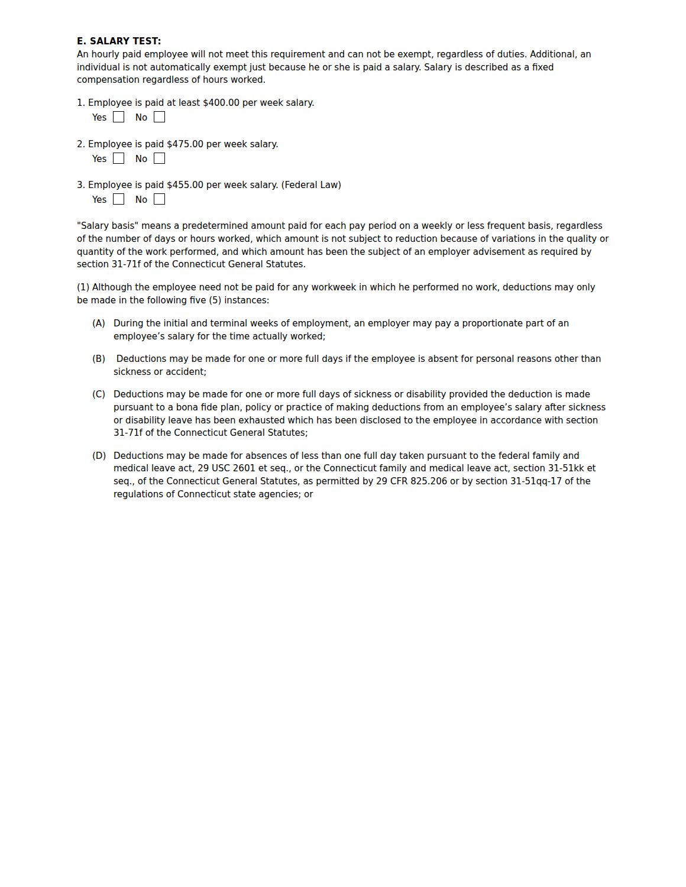E. SALARY TEST:
An hourly paid employee will not meet this requirement and can not be exempt, regardless of duties. Additional, an individual is not automatically exempt just because he or she is paid a salary. Salary is described as a fixed compensation regardless of hours worked.
1. Employee is paid at least $400.00 per week salary.
Yes No
2. Employee is paid $475.00 per week salary.
Yes No
3. Employee is paid $455.00 per week salary. (Federal Law)
Yes No
"Salary basis" means a predetermined amount paid for each pay period on a weekly or less frequent basis, regardless of the number of days or hours worked, which amount is not subject to reduction because of variations in the quality or quantity of the work performed, and which amount has been the subject of an employer advisement as required by section 31-71f of the Connecticut General Statutes.
(1) Although the employee need not be paid for any workweek in which he performed no work, deductions may only be made in the following five (5) instances:
(A) During the initial and terminal weeks of employment, an employer may pay a proportionate part of an employee’s salary for the time actually worked;
(B) Deductions may be made for one or more full days if the employee is absent for personal reasons other than sickness or accident;
(C) Deductions may be made for one or more full days of sickness or disability provided the deduction is made pursuant to a bona fide plan, policy or practice of making deductions from an employee’s salary after sickness or disability leave has been exhausted which has been disclosed to the employee in accordance with section 31-71f of the Connecticut General Statutes;
(D) Deductions may be made for absences of less than one full day taken pursuant to the federal family and medical leave act, 29 USC 2601 et seq., or the Connecticut family and medical leave act, section 31-51kk et seq., of the Connecticut General Statutes, as permitted by 29 CFR 825.206 or by section 31-51qq-17 of the regulations of Connecticut state agencies; or